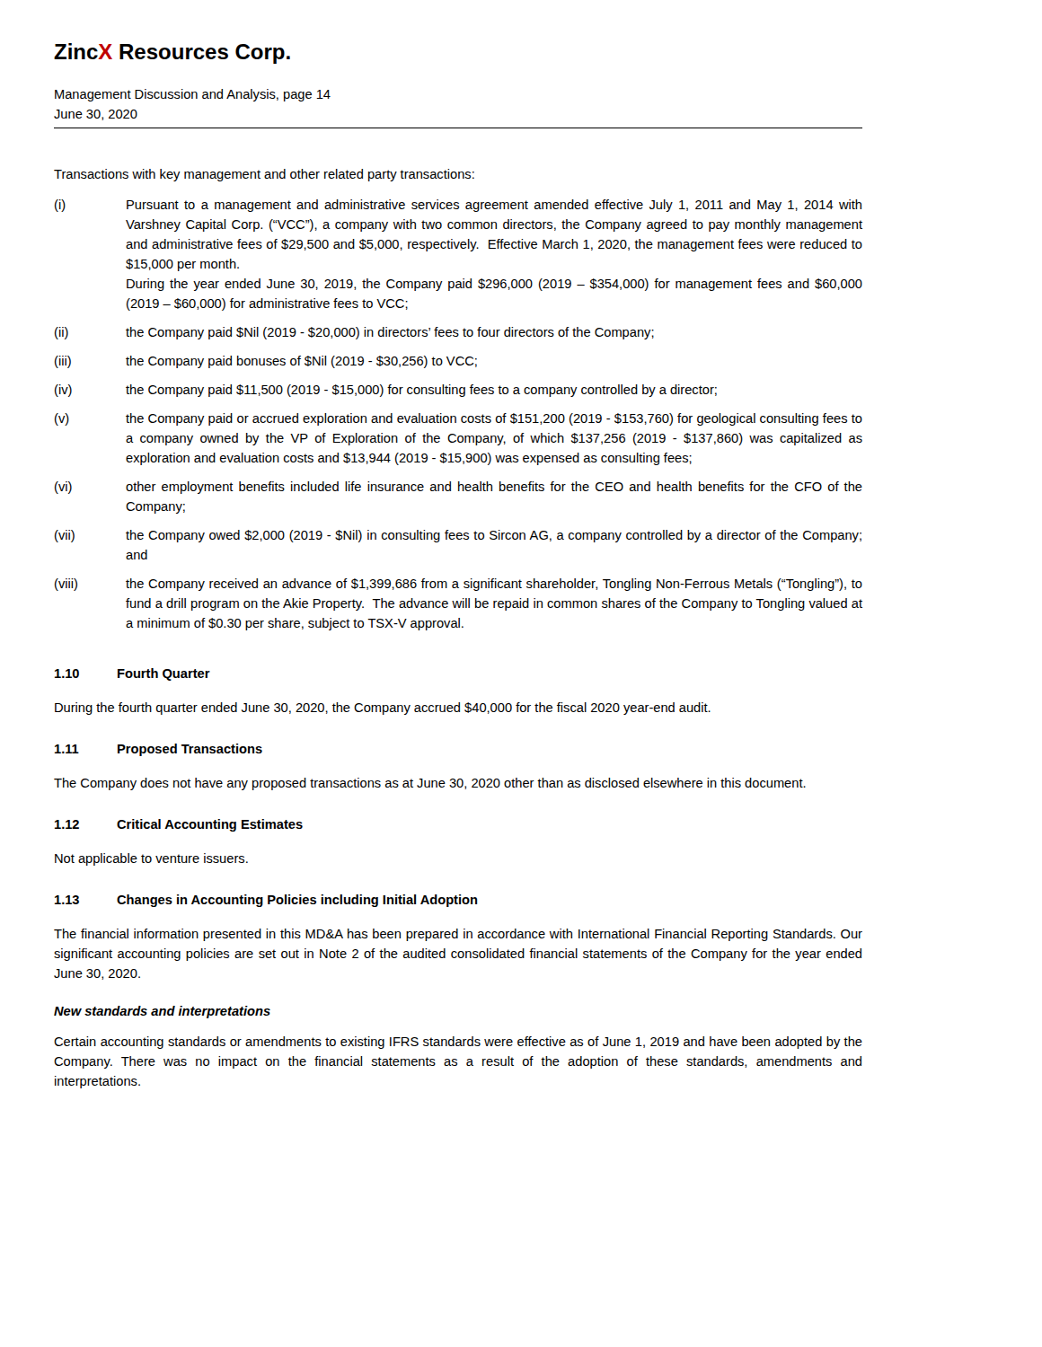ZincX Resources Corp.
Management Discussion and Analysis, page 14
June 30, 2020
Transactions with key management and other related party transactions:
| (i) | Pursuant to a management and administrative services agreement amended effective July 1, 2011 and May 1, 2014 with Varshney Capital Corp. (“VCC”), a company with two common directors, the Company agreed to pay monthly management and administrative fees of $29,500 and $5,000, respectively. Effective March 1, 2020, the management fees were reduced to $15,000 per month. During the year ended June 30, 2019, the Company paid $296,000 (2019 – $354,000) for management fees and $60,000 (2019 – $60,000) for administrative fees to VCC; |
| (ii) | the Company paid $Nil (2019 - $20,000) in directors’ fees to four directors of the Company; |
| (iii) | the Company paid bonuses of $Nil (2019 - $30,256) to VCC; |
| (iv) | the Company paid $11,500 (2019 - $15,000) for consulting fees to a company controlled by a director; |
| (v) | the Company paid or accrued exploration and evaluation costs of $151,200 (2019 - $153,760) for geological consulting fees to a company owned by the VP of Exploration of the Company, of which $137,256 (2019 - $137,860) was capitalized as exploration and evaluation costs and $13,944 (2019 - $15,900) was expensed as consulting fees; |
| (vi) | other employment benefits included life insurance and health benefits for the CEO and health benefits for the CFO of the Company; |
| (vii) | the Company owed $2,000 (2019 - $Nil) in consulting fees to Sircon AG, a company controlled by a director of the Company; and |
| (viii) | the Company received an advance of $1,399,686 from a significant shareholder, Tongling Non-Ferrous Metals (“Tongling”), to fund a drill program on the Akie Property. The advance will be repaid in common shares of the Company to Tongling valued at a minimum of $0.30 per share, subject to TSX-V approval. |
1.10 Fourth Quarter
During the fourth quarter ended June 30, 2020, the Company accrued $40,000 for the fiscal 2020 year-end audit.
1.11 Proposed Transactions
The Company does not have any proposed transactions as at June 30, 2020 other than as disclosed elsewhere in this document.
1.12 Critical Accounting Estimates
Not applicable to venture issuers.
1.13 Changes in Accounting Policies including Initial Adoption
The financial information presented in this MD&A has been prepared in accordance with International Financial Reporting Standards. Our significant accounting policies are set out in Note 2 of the audited consolidated financial statements of the Company for the year ended June 30, 2020.
New standards and interpretations
Certain accounting standards or amendments to existing IFRS standards were effective as of June 1, 2019 and have been adopted by the Company. There was no impact on the financial statements as a result of the adoption of these standards, amendments and interpretations.